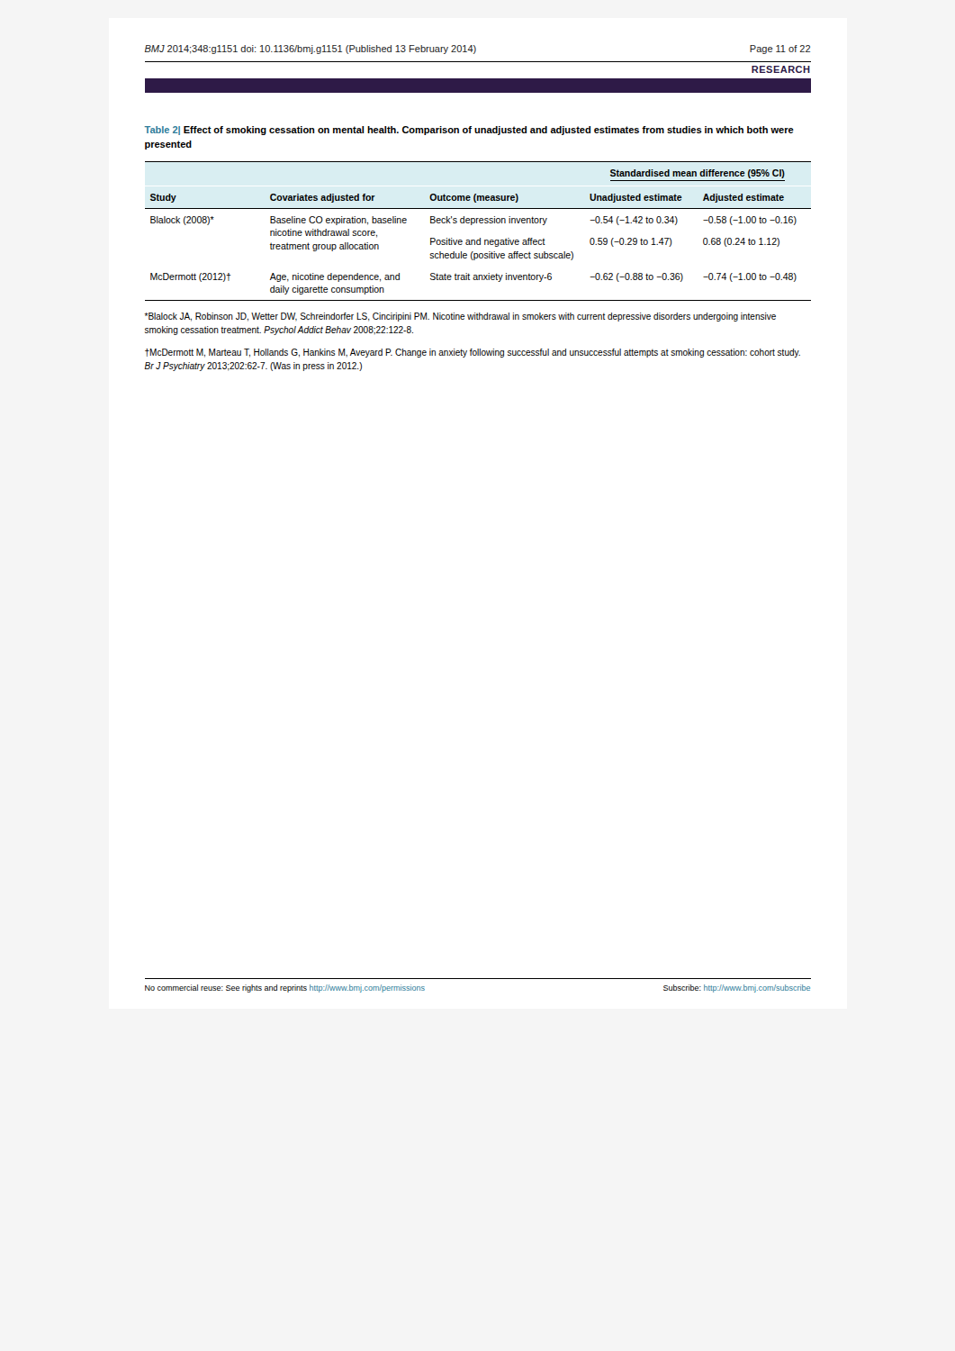BMJ 2014;348:g1151 doi: 10.1136/bmj.g1151 (Published 13 February 2014)
Page 11 of 22
RESEARCH
Table 2| Effect of smoking cessation on mental health. Comparison of unadjusted and adjusted estimates from studies in which both were presented
| | | | Standardised mean difference (95% CI) |
| --- | --- | --- | --- |
| Study | Covariates adjusted for | Outcome (measure) | Unadjusted estimate | Adjusted estimate |
| Blalock (2008)* | Baseline CO expiration, baseline nicotine withdrawal score, treatment group allocation | Beck's depression inventory | −0.54 (−1.42 to 0.34) | −0.58 (−1.00 to −0.16) |
| Positive and negative affect schedule (positive affect subscale) | 0.59 (−0.29 to 1.47) | 0.68 (0.24 to 1.12) |
| McDermott (2012)† | Age, nicotine dependence, and daily cigarette consumption | State trait anxiety inventory-6 | −0.62 (−0.88 to −0.36) | −0.74 (−1.00 to −0.48) |
*Blalock JA, Robinson JD, Wetter DW, Schreindorfer LS, Cinciripini PM. Nicotine withdrawal in smokers with current depressive disorders undergoing intensive smoking cessation treatment. Psychol Addict Behav 2008;22:122-8.
†McDermott M, Marteau T, Hollands G, Hankins M, Aveyard P. Change in anxiety following successful and unsuccessful attempts at smoking cessation: cohort study. Br J Psychiatry 2013;202:62-7. (Was in press in 2012.)
No commercial reuse: See rights and reprints http://www.bmj.com/permissions
Subscribe: http://www.bmj.com/subscribe